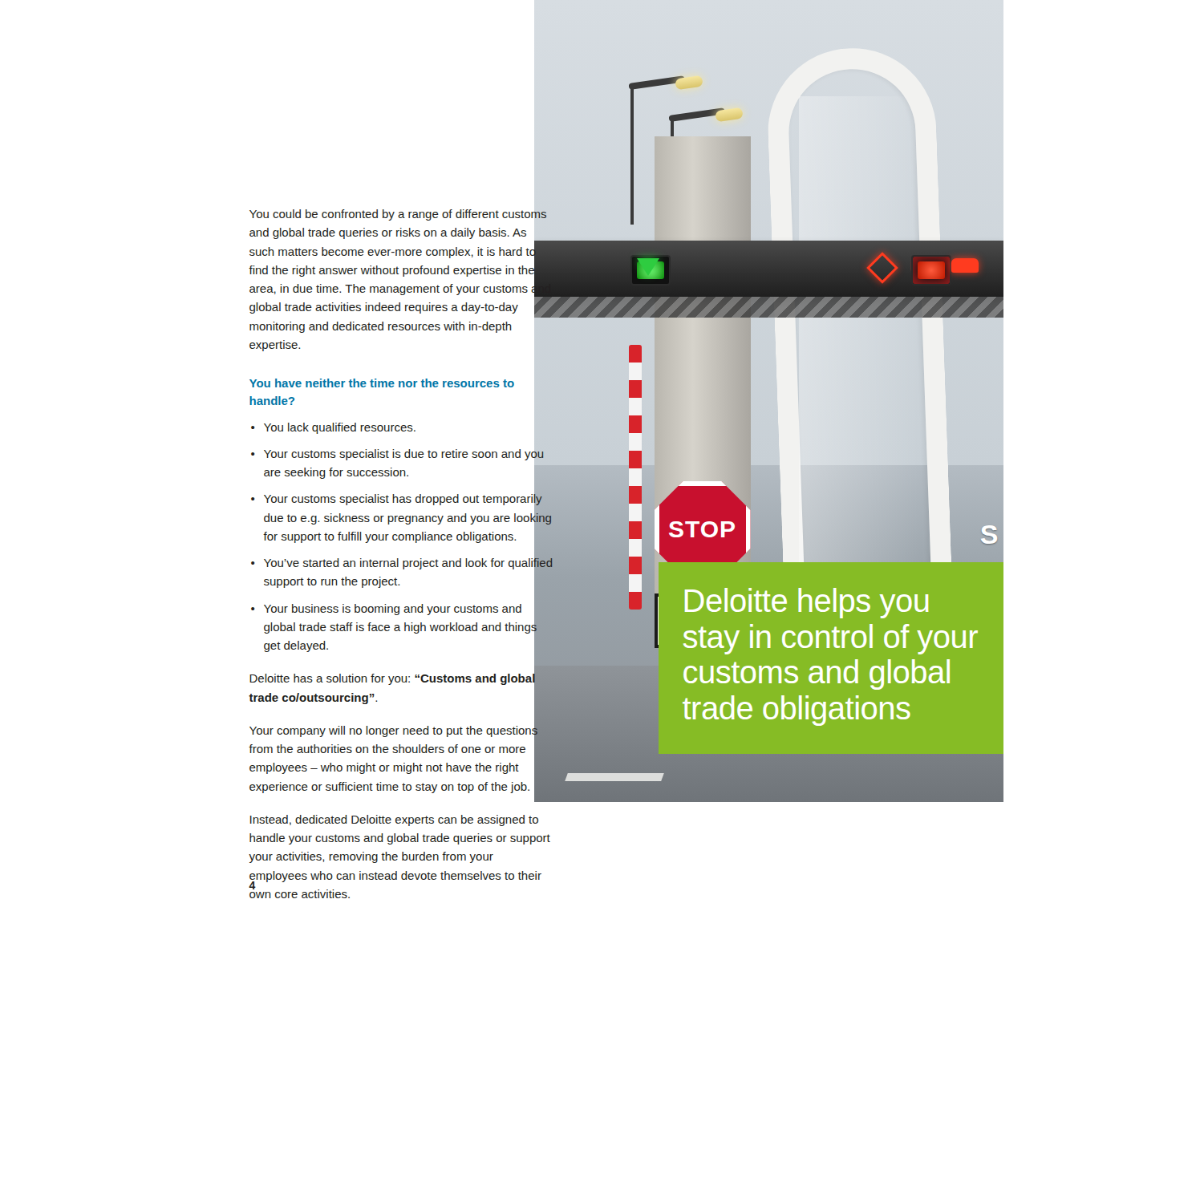STOP
20м
↔
S
S
Deloitte helps you stay in control of your customs and global trade obligations
You could be confronted by a range of different customs and global trade queries or risks on a daily basis. As such matters become ever-more complex, it is hard to find the right answer without profound expertise in the area, in due time. The management of your customs and global trade activities indeed requires a day-to-day monitoring and dedicated resources with in-depth expertise.
You have neither the time nor the resources to handle?
You lack qualified resources.
Your customs specialist is due to retire soon and you are seeking for succession.
Your customs specialist has dropped out temporarily due to e.g. sickness or pregnancy and you are looking for support to fulfill your compliance obligations.
You’ve started an internal project and look for qualified support to run the project.
Your business is booming and your customs and global trade staff is face a high workload and things get delayed.
Deloitte has a solution for you: “Customs and global trade co/outsourcing”.
Your company will no longer need to put the questions from the authorities on the shoulders of one or more employees – who might or might not have the right experience or sufficient time to stay on top of the job.
Instead, dedicated Deloitte experts can be assigned to handle your customs and global trade queries or support your activities, removing the burden from your employees who can instead devote themselves to their own core activities.
4